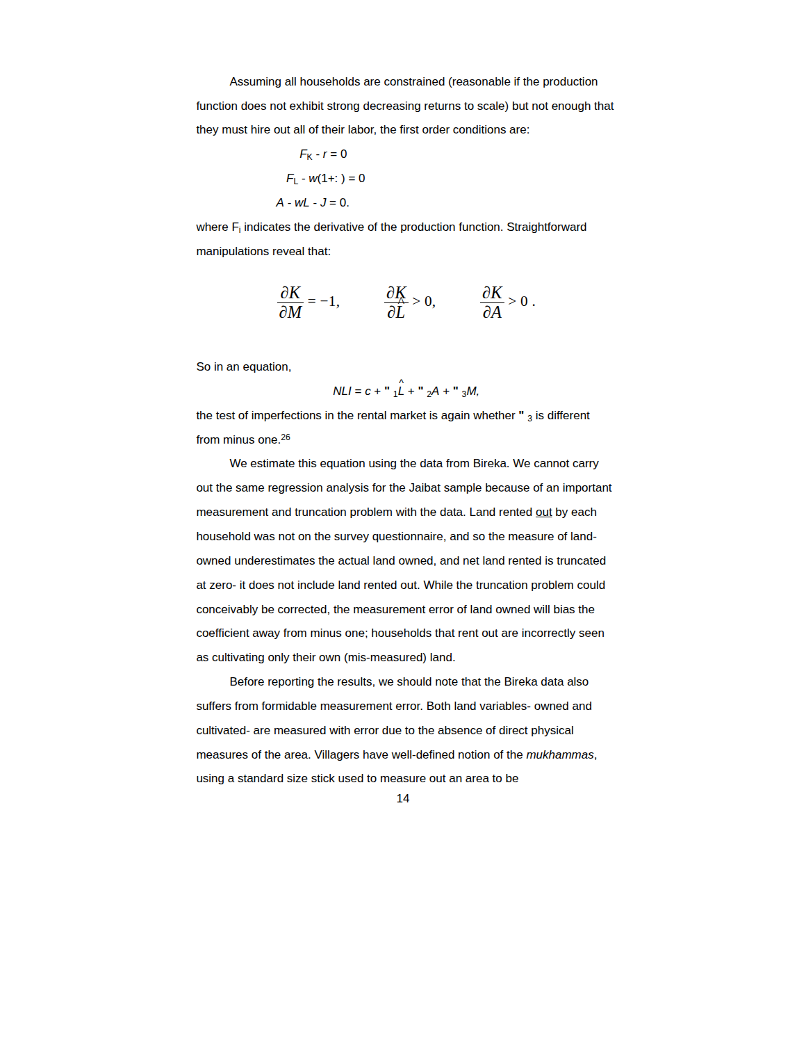Assuming all households are constrained (reasonable if the production function does not exhibit strong decreasing returns to scale) but not enough that they must hire out all of their labor, the first order conditions are:
FK - r = 0
FL - w(1+: ) = 0
A - wL - J = 0.
where Fi indicates the derivative of the production function. Straightforward manipulations reveal that:
∂K∂M = −1, ∂K∂L > 0, ∂K∂A > 0 .
So in an equation,
NLI = c + " 1L + " 2A + " 3M,
the test of imperfections in the rental market is again whether " 3 is different from minus one.26
We estimate this equation using the data from Bireka. We cannot carry out the same regression analysis for the Jaibat sample because of an important measurement and truncation problem with the data. Land rented out by each household was not on the survey questionnaire, and so the measure of land-owned underestimates the actual land owned, and net land rented is truncated at zero- it does not include land rented out. While the truncation problem could conceivably be corrected, the measurement error of land owned will bias the coefficient away from minus one; households that rent out are incorrectly seen as cultivating only their own (mis-measured) land.
Before reporting the results, we should note that the Bireka data also suffers from formidable measurement error. Both land variables- owned and cultivated- are measured with error due to the absence of direct physical measures of the area. Villagers have well-defined notion of the mukhammas, using a standard size stick used to measure out an area to be
14